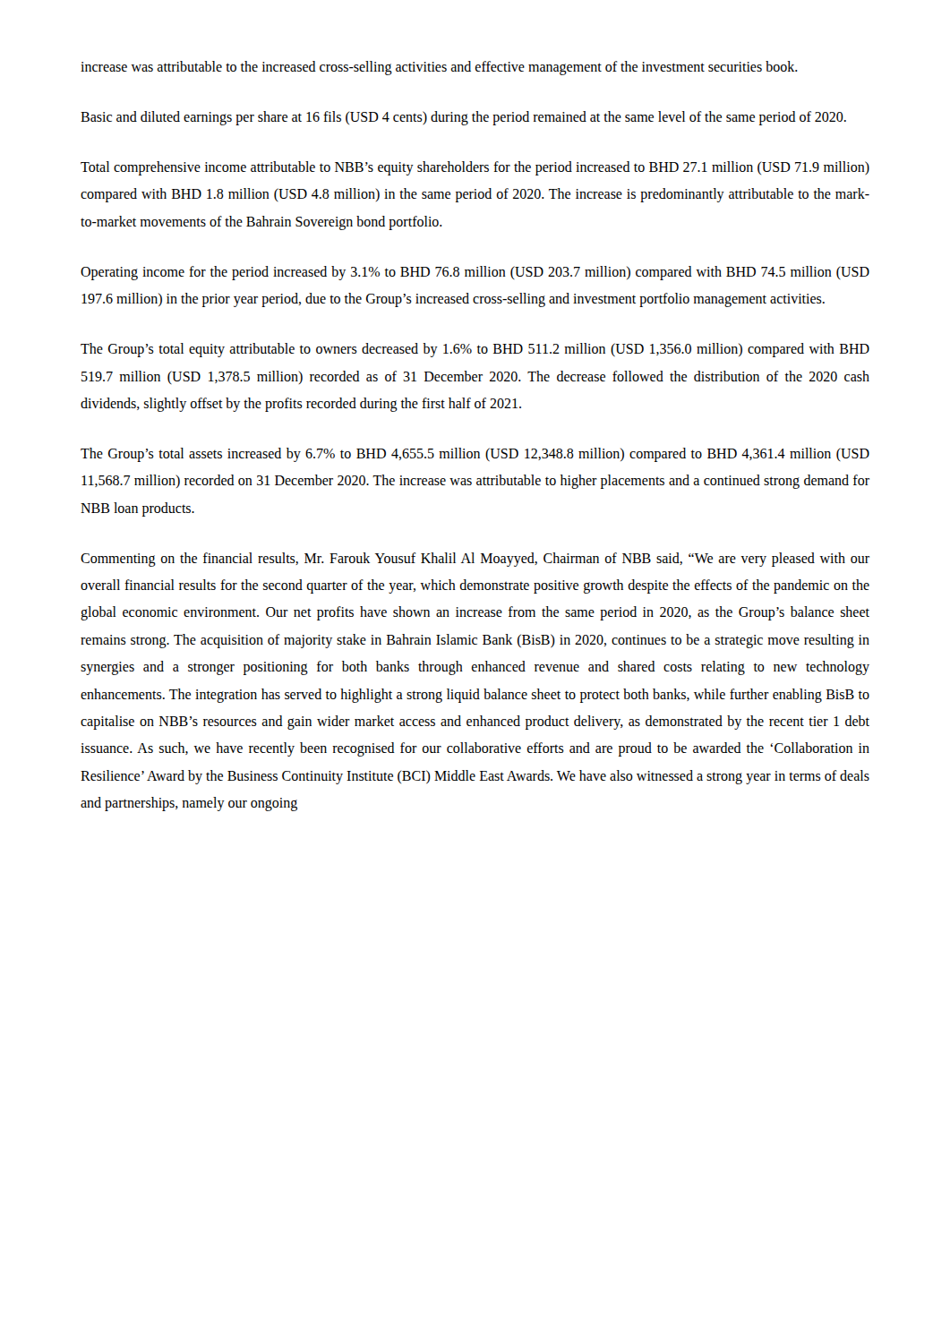increase was attributable to the increased cross-selling activities and effective management of the investment securities book.
Basic and diluted earnings per share at 16 fils (USD 4 cents) during the period remained at the same level of the same period of 2020.
Total comprehensive income attributable to NBB’s equity shareholders for the period increased to BHD 27.1 million (USD 71.9 million) compared with BHD 1.8 million (USD 4.8 million) in the same period of 2020. The increase is predominantly attributable to the mark-to-market movements of the Bahrain Sovereign bond portfolio.
Operating income for the period increased by 3.1% to BHD 76.8 million (USD 203.7 million) compared with BHD 74.5 million (USD 197.6 million) in the prior year period, due to the Group’s increased cross-selling and investment portfolio management activities.
The Group’s total equity attributable to owners decreased by 1.6% to BHD 511.2 million (USD 1,356.0 million) compared with BHD 519.7 million (USD 1,378.5 million) recorded as of 31 December 2020. The decrease followed the distribution of the 2020 cash dividends, slightly offset by the profits recorded during the first half of 2021.
The Group’s total assets increased by 6.7% to BHD 4,655.5 million (USD 12,348.8 million) compared to BHD 4,361.4 million (USD 11,568.7 million) recorded on 31 December 2020. The increase was attributable to higher placements and a continued strong demand for NBB loan products.
Commenting on the financial results, Mr. Farouk Yousuf Khalil Al Moayyed, Chairman of NBB said, “We are very pleased with our overall financial results for the second quarter of the year, which demonstrate positive growth despite the effects of the pandemic on the global economic environment. Our net profits have shown an increase from the same period in 2020, as the Group’s balance sheet remains strong. The acquisition of majority stake in Bahrain Islamic Bank (BisB) in 2020, continues to be a strategic move resulting in synergies and a stronger positioning for both banks through enhanced revenue and shared costs relating to new technology enhancements. The integration has served to highlight a strong liquid balance sheet to protect both banks, while further enabling BisB to capitalise on NBB’s resources and gain wider market access and enhanced product delivery, as demonstrated by the recent tier 1 debt issuance. As such, we have recently been recognised for our collaborative efforts and are proud to be awarded the ‘Collaboration in Resilience’ Award by the Business Continuity Institute (BCI) Middle East Awards. We have also witnessed a strong year in terms of deals and partnerships, namely our ongoing